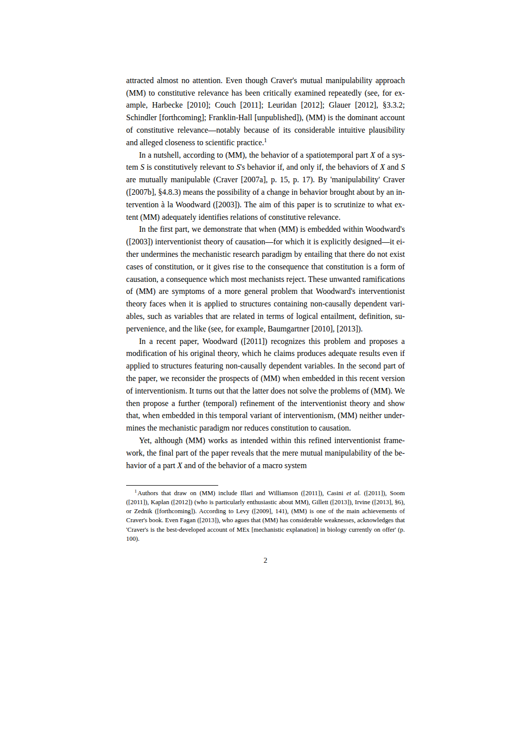attracted almost no attention. Even though Craver's mutual manipulability approach (MM) to constitutive relevance has been critically examined repeatedly (see, for example, Harbecke [2010]; Couch [2011]; Leuridan [2012]; Glauer [2012], §3.3.2; Schindler [forthcoming]; Franklin-Hall [unpublished]), (MM) is the dominant account of constitutive relevance—notably because of its considerable intuitive plausibility and alleged closeness to scientific practice.1
In a nutshell, according to (MM), the behavior of a spatiotemporal part X of a system S is constitutively relevant to S's behavior if, and only if, the behaviors of X and S are mutually manipulable (Craver [2007a], p. 15, p. 17). By 'manipulability' Craver ([2007b], §4.8.3) means the possibility of a change in behavior brought about by an intervention à la Woodward ([2003]). The aim of this paper is to scrutinize to what extent (MM) adequately identifies relations of constitutive relevance.
In the first part, we demonstrate that when (MM) is embedded within Woodward's ([2003]) interventionist theory of causation—for which it is explicitly designed—it either undermines the mechanistic research paradigm by entailing that there do not exist cases of constitution, or it gives rise to the consequence that constitution is a form of causation, a consequence which most mechanists reject. These unwanted ramifications of (MM) are symptoms of a more general problem that Woodward's interventionist theory faces when it is applied to structures containing non-causally dependent variables, such as variables that are related in terms of logical entailment, definition, supervenience, and the like (see, for example, Baumgartner [2010], [2013]).
In a recent paper, Woodward ([2011]) recognizes this problem and proposes a modification of his original theory, which he claims produces adequate results even if applied to structures featuring non-causally dependent variables. In the second part of the paper, we reconsider the prospects of (MM) when embedded in this recent version of interventionism. It turns out that the latter does not solve the problems of (MM). We then propose a further (temporal) refinement of the interventionist theory and show that, when embedded in this temporal variant of interventionism, (MM) neither undermines the mechanistic paradigm nor reduces constitution to causation.
Yet, although (MM) works as intended within this refined interventionist framework, the final part of the paper reveals that the mere mutual manipulability of the behavior of a part X and of the behavior of a macro system
1Authors that draw on (MM) include Illari and Williamson ([2011]), Casini et al. ([2011]), Soom ([2011]), Kaplan ([2012]) (who is particularly enthusiastic about MM), Gillett ([2013]), Irvine ([2013], §6), or Zednik ([forthcoming]). According to Levy ([2009], 141), (MM) is one of the main achievements of Craver's book. Even Fagan ([2013]), who agues that (MM) has considerable weaknesses, acknowledges that 'Craver's is the best-developed account of MEx [mechanistic explanation] in biology currently on offer' (p. 100).
2